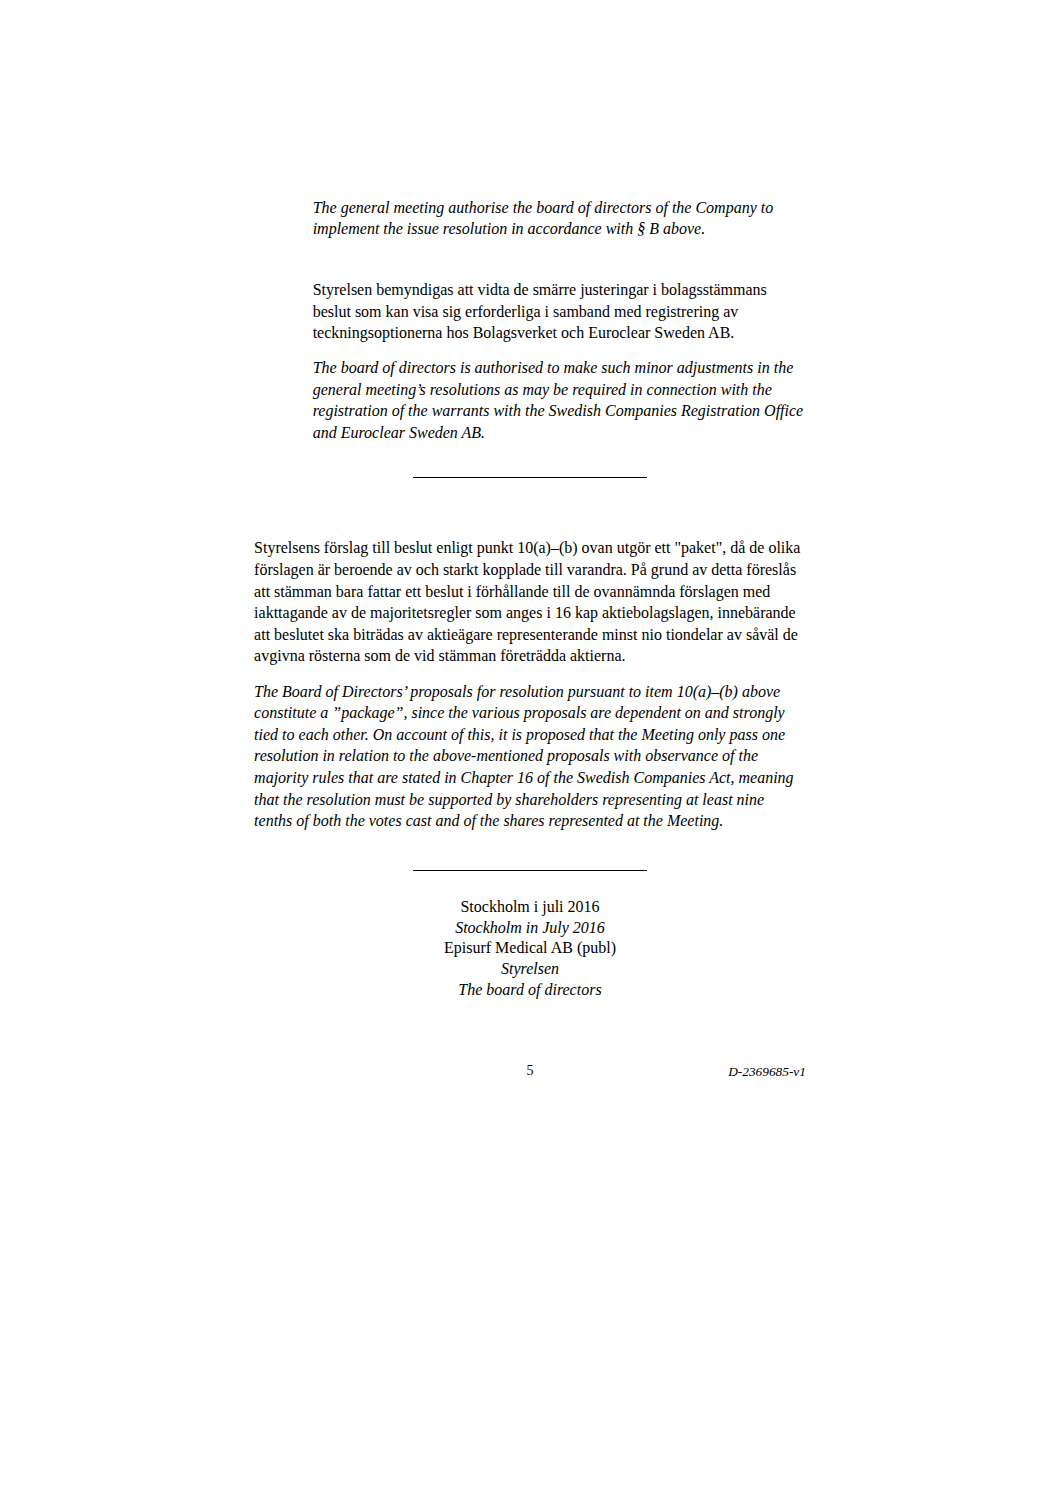The general meeting authorise the board of directors of the Company to implement the issue resolution in accordance with § B above.
Styrelsen bemyndigas att vidta de smärre justeringar i bolagsstämmans beslut som kan visa sig erforderliga i samband med registrering av teckningsoptionerna hos Bolagsverket och Euroclear Sweden AB.
The board of directors is authorised to make such minor adjustments in the general meeting’s resolutions as may be required in connection with the registration of the warrants with the Swedish Companies Registration Office and Euroclear Sweden AB.
Styrelsens förslag till beslut enligt punkt 10(a)–(b) ovan utgör ett "paket", då de olika förslagen är beroende av och starkt kopplade till varandra. På grund av detta föreslås att stämman bara fattar ett beslut i förhållande till de ovannämnda förslagen med iakttagande av de majoritetsregler som anges i 16 kap aktiebolagslagen, innebärande att beslutet ska biträdas av aktieägare representerande minst nio tiondelar av såväl de avgivna rösterna som de vid stämman företrädda aktierna.
The Board of Directors’ proposals for resolution pursuant to item 10(a)–(b) above constitute a ”package”, since the various proposals are dependent on and strongly tied to each other. On account of this, it is proposed that the Meeting only pass one resolution in relation to the above-mentioned proposals with observance of the majority rules that are stated in Chapter 16 of the Swedish Companies Act, meaning that the resolution must be supported by shareholders representing at least nine tenths of both the votes cast and of the shares represented at the Meeting.
Stockholm i juli 2016
Stockholm in July 2016
Episurf Medical AB (publ)
Styrelsen
The board of directors
5
D-2369685-v1